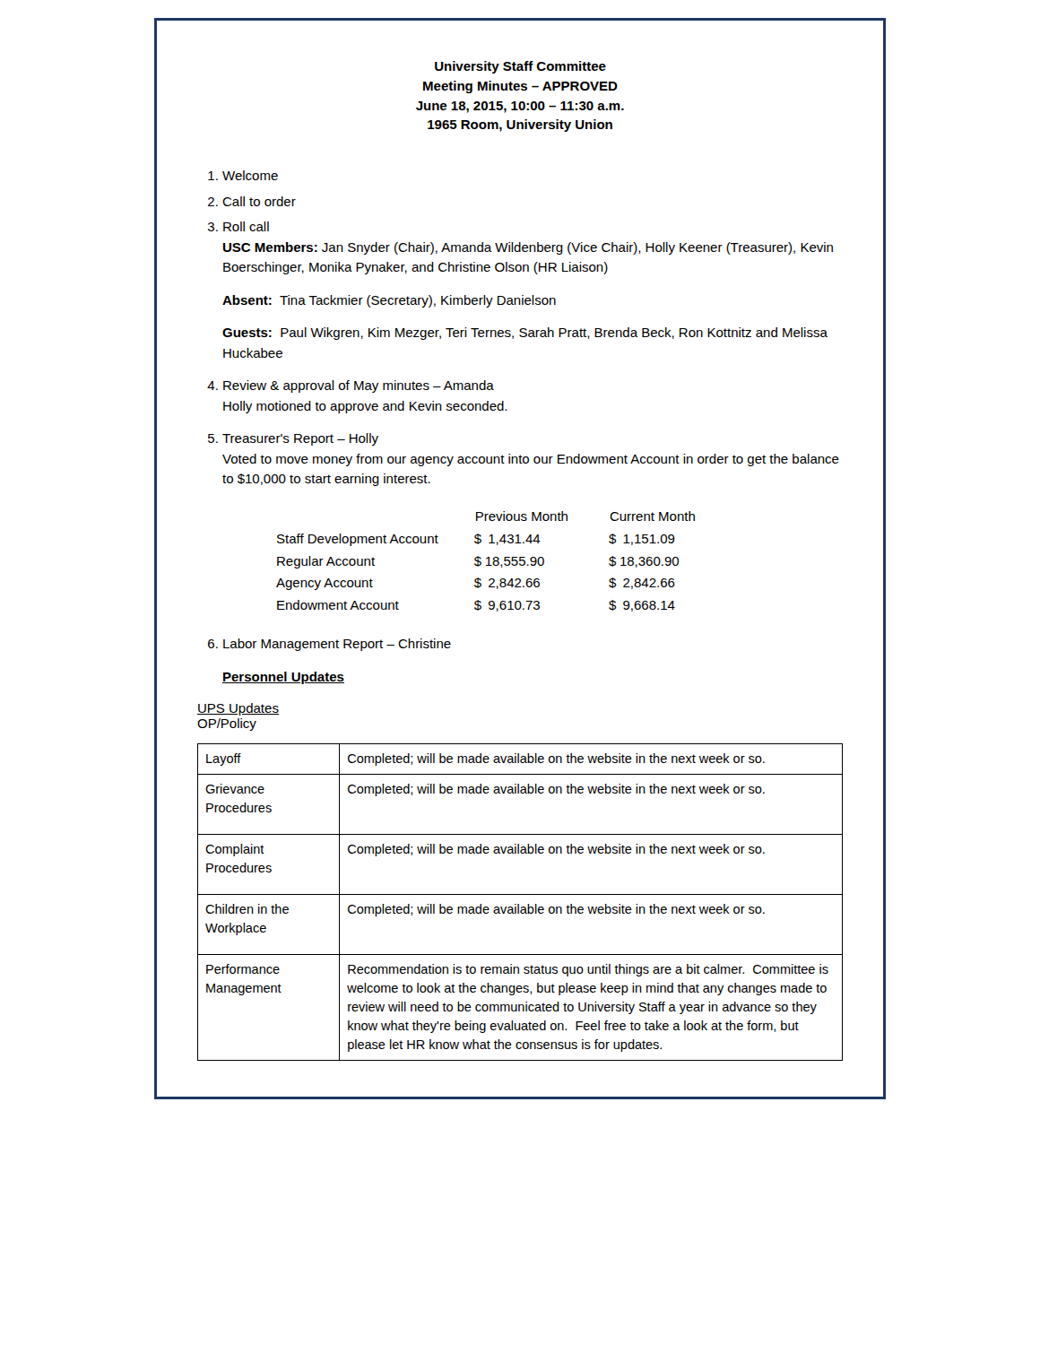University Staff Committee
Meeting Minutes – APPROVED
June 18, 2015, 10:00 – 11:30 a.m.
1965 Room, University Union
Welcome
Call to order
Roll call
USC Members: Jan Snyder (Chair), Amanda Wildenberg (Vice Chair), Holly Keener (Treasurer), Kevin Boerschinger, Monika Pynaker, and Christine Olson (HR Liaison)
Absent: Tina Tackmier (Secretary), Kimberly Danielson
Guests: Paul Wikgren, Kim Mezger, Teri Ternes, Sarah Pratt, Brenda Beck, Ron Kottnitz and Melissa Huckabee
Review & approval of May minutes – Amanda
Holly motioned to approve and Kevin seconded.
Treasurer's Report – Holly
Voted to move money from our agency account into our Endowment Account in order to get the balance to $10,000 to start earning interest.
| | Previous Month | Current Month |
| --- | --- | --- |
| Staff Development Account | $ 1,431.44 | $ 1,151.09 |
| Regular Account | $ 18,555.90 | $ 18,360.90 |
| Agency Account | $ 2,842.66 | $ 2,842.66 |
| Endowment Account | $ 9,610.73 | $ 9,668.14 |
Labor Management Report – Christine
Personnel Updates
UPS Updates
OP/Policy
| Layoff | Completed; will be made available on the website in the next week or so. |
| Grievance Procedures | Completed; will be made available on the website in the next week or so. |
| Complaint Procedures | Completed; will be made available on the website in the next week or so. |
| Children in the Workplace | Completed; will be made available on the website in the next week or so. |
| Performance Management | Recommendation is to remain status quo until things are a bit calmer. Committee is welcome to look at the changes, but please keep in mind that any changes made to review will need to be communicated to University Staff a year in advance so they know what they're being evaluated on. Feel free to take a look at the form, but please let HR know what the consensus is for updates. |